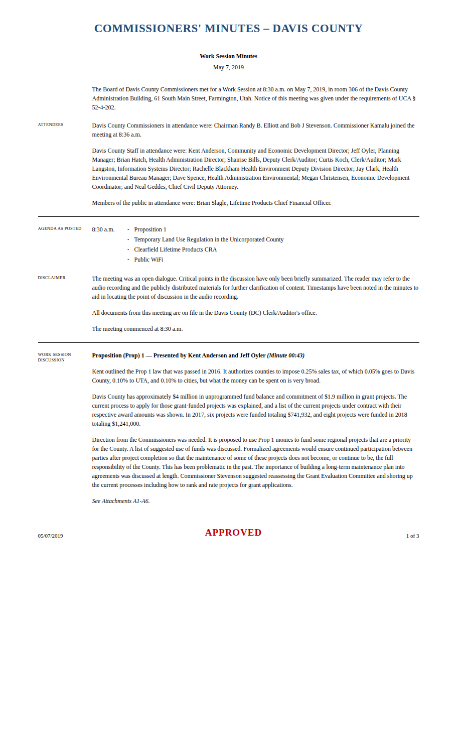COMMISSIONERS' MINUTES – DAVIS COUNTY
Work Session Minutes
May 7, 2019
The Board of Davis County Commissioners met for a Work Session at 8:30 a.m. on May 7, 2019, in room 306 of the Davis County Administration Building, 61 South Main Street, Farmington, Utah. Notice of this meeting was given under the requirements of UCA § 52-4-202.
Attendees
Davis County Commissioners in attendance were: Chairman Randy B. Elliott and Bob J Stevenson. Commissioner Kamalu joined the meeting at 8:36 a.m.
Davis County Staff in attendance were: Kent Anderson, Community and Economic Development Director; Jeff Oyler, Planning Manager; Brian Hatch, Health Administration Director; Shairise Bills, Deputy Clerk/Auditor; Curtis Koch, Clerk/Auditor; Mark Langston, Information Systems Director; Rachelle Blackham Health Environment Deputy Division Director; Jay Clark, Health Environmental Bureau Manager; Dave Spence, Health Administration Environmental; Megan Christensen, Economic Development Coordinator; and Neal Geddes, Chief Civil Deputy Attorney.
Members of the public in attendance were: Brian Slagle, Lifetime Products Chief Financial Officer.
Agenda as posted
8:30 a.m.
Proposition 1
Temporary Land Use Regulation in the Unicorporated County
Clearfield Lifetime Products CRA
Public WiFi
Disclaimer
The meeting was an open dialogue. Critical points in the discussion have only been briefly summarized. The reader may refer to the audio recording and the publicly distributed materials for further clarification of content. Timestamps have been noted in the minutes to aid in locating the point of discussion in the audio recording.
All documents from this meeting are on file in the Davis County (DC) Clerk/Auditor's office.
The meeting commenced at 8:30 a.m.
Work session discussion
Proposition (Prop) 1 — Presented by Kent Anderson and Jeff Oyler (Minute 00:43)
Kent outlined the Prop 1 law that was passed in 2016. It authorizes counties to impose 0.25% sales tax, of which 0.05% goes to Davis County, 0.10% to UTA, and 0.10% to cities, but what the money can be spent on is very broad.
Davis County has approximately $4 million in unprogrammed fund balance and commitment of $1.9 million in grant projects. The current process to apply for those grant-funded projects was explained, and a list of the current projects under contract with their respective award amounts was shown. In 2017, six projects were funded totaling $741,932, and eight projects were funded in 2018 totaling $1,241,000.
Direction from the Commissioners was needed. It is proposed to use Prop 1 monies to fund some regional projects that are a priority for the County. A list of suggested use of funds was discussed. Formalized agreements would ensure continued participation between parties after project completion so that the maintenance of some of these projects does not become, or continue to be, the full responsibility of the County. This has been problematic in the past. The importance of building a long-term maintenance plan into agreements was discussed at length. Commissioner Stevenson suggested reassessing the Grant Evaluation Committee and shoring up the current processes including how to rank and rate projects for grant applications.
See Attachments A1-A6.
05/07/2019
APPROVED
1 of 3